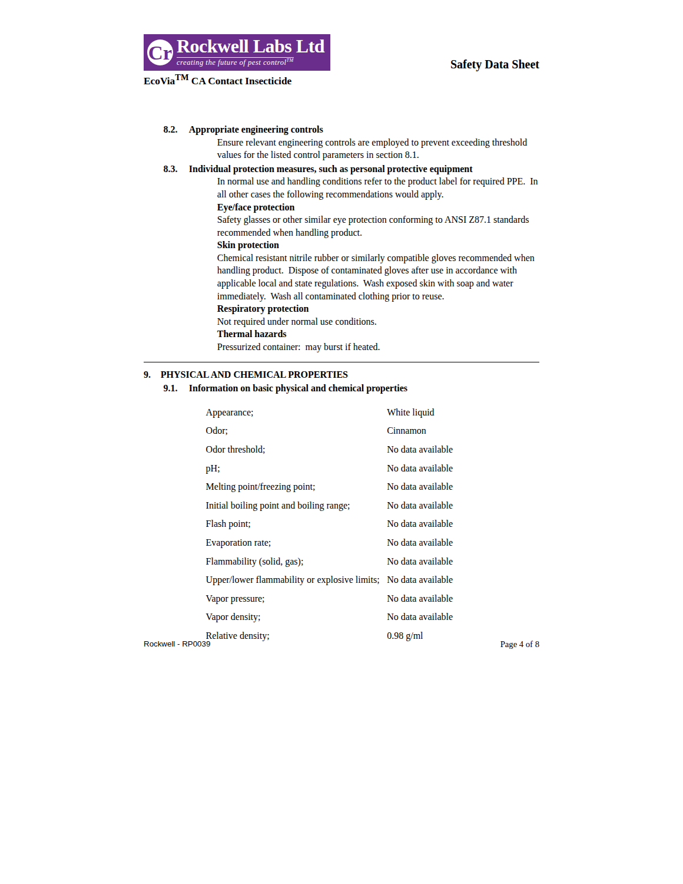Cr Rockwell Labs Ltd
creating the future of pest controlTM
Safety Data Sheet
EcoViaTM CA Contact Insecticide
8.2. Appropriate engineering controls
Ensure relevant engineering controls are employed to prevent exceeding threshold values for the listed control parameters in section 8.1.
8.3. Individual protection measures, such as personal protective equipment
In normal use and handling conditions refer to the product label for required PPE. In all other cases the following recommendations would apply.
Eye/face protection
Safety glasses or other similar eye protection conforming to ANSI Z87.1 standards recommended when handling product.
Skin protection
Chemical resistant nitrile rubber or similarly compatible gloves recommended when handling product. Dispose of contaminated gloves after use in accordance with applicable local and state regulations. Wash exposed skin with soap and water immediately. Wash all contaminated clothing prior to reuse.
Respiratory protection
Not required under normal use conditions.
Thermal hazards
Pressurized container: may burst if heated.
9. Physical and Chemical Properties
9.1. Information on basic physical and chemical properties
| Appearance; | White liquid |
| Odor; | Cinnamon |
| Odor threshold; | No data available |
| pH; | No data available |
| Melting point/freezing point; | No data available |
| Initial boiling point and boiling range; | No data available |
| Flash point; | No data available |
| Evaporation rate; | No data available |
| Flammability (solid, gas); | No data available |
| Upper/lower flammability or explosive limits; | No data available |
| Vapor pressure; | No data available |
| Vapor density; | No data available |
| Relative density; | 0.98 g/ml |
Rockwell - RP0039
Page 4 of 8